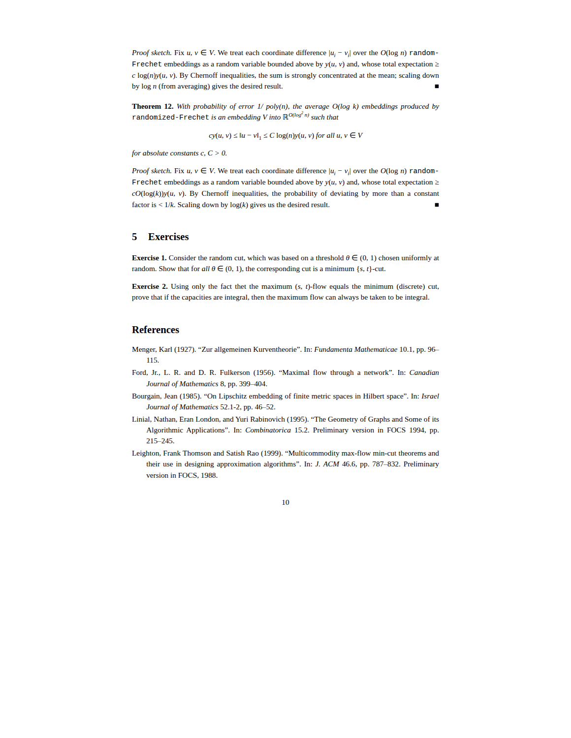Proof sketch. Fix u, v ∈ V. We treat each coordinate difference |ui − vi| over the O(log n) random-Frechet embeddings as a random variable bounded above by y(u, v) and, whose total expectation ≥ c log(n)y(u, v). By Chernoff inequalities, the sum is strongly concentrated at the mean; scaling down by log n (from averaging) gives the desired result. ■
Theorem 12. With probability of error 1/ poly(n), the average O(log k) embeddings produced by randomized-Frechet is an embedding V into ℝO(log2 n) such that
cy(u, v) ≤ ‖u − v‖1 ≤ C log(n)y(u, v) for all u, v ∈ V
for absolute constants c, C > 0.
Proof sketch. Fix u, v ∈ V. We treat each coordinate difference |ui − vi| over the O(log n) random-Frechet embeddings as a random variable bounded above by y(u, v) and, whose total expectation ≥ cO(log(k))y(u, v). By Chernoff inequalities, the probability of deviating by more than a constant factor is < 1/k. Scaling down by log(k) gives us the desired result. ■
5 Exercises
Exercise 1. Consider the random cut, which was based on a threshold θ ∈ (0, 1) chosen uniformly at random. Show that for all θ ∈ (0, 1), the corresponding cut is a minimum {s, t}-cut.
Exercise 2. Using only the fact thet the maximum (s, t)-flow equals the minimum (discrete) cut, prove that if the capacities are integral, then the maximum flow can always be taken to be integral.
References
Menger, Karl (1927). “Zur allgemeinen Kurventheorie”. In: Fundamenta Mathematicae 10.1, pp. 96–115.
Ford, Jr., L. R. and D. R. Fulkerson (1956). “Maximal flow through a network”. In: Canadian Journal of Mathematics 8, pp. 399–404.
Bourgain, Jean (1985). “On Lipschitz embedding of finite metric spaces in Hilbert space”. In: Israel Journal of Mathematics 52.1-2, pp. 46–52.
Linial, Nathan, Eran London, and Yuri Rabinovich (1995). “The Geometry of Graphs and Some of its Algorithmic Applications”. In: Combinatorica 15.2. Preliminary version in FOCS 1994, pp. 215–245.
Leighton, Frank Thomson and Satish Rao (1999). “Multicommodity max-flow min-cut theorems and their use in designing approximation algorithms”. In: J. ACM 46.6, pp. 787–832. Preliminary version in FOCS, 1988.
10